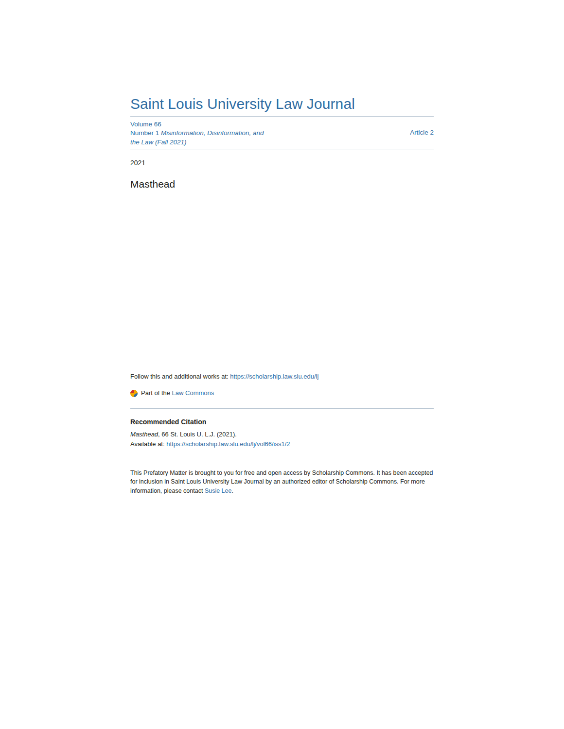Saint Louis University Law Journal
Volume 66
Number 1 Misinformation, Disinformation, and
the Law (Fall 2021)
Article 2
2021
Masthead
Follow this and additional works at: https://scholarship.law.slu.edu/lj
Part of the Law Commons
Recommended Citation
Masthead, 66 St. Louis U. L.J. (2021).
Available at: https://scholarship.law.slu.edu/lj/vol66/iss1/2
This Prefatory Matter is brought to you for free and open access by Scholarship Commons. It has been accepted for inclusion in Saint Louis University Law Journal by an authorized editor of Scholarship Commons. For more information, please contact Susie Lee.